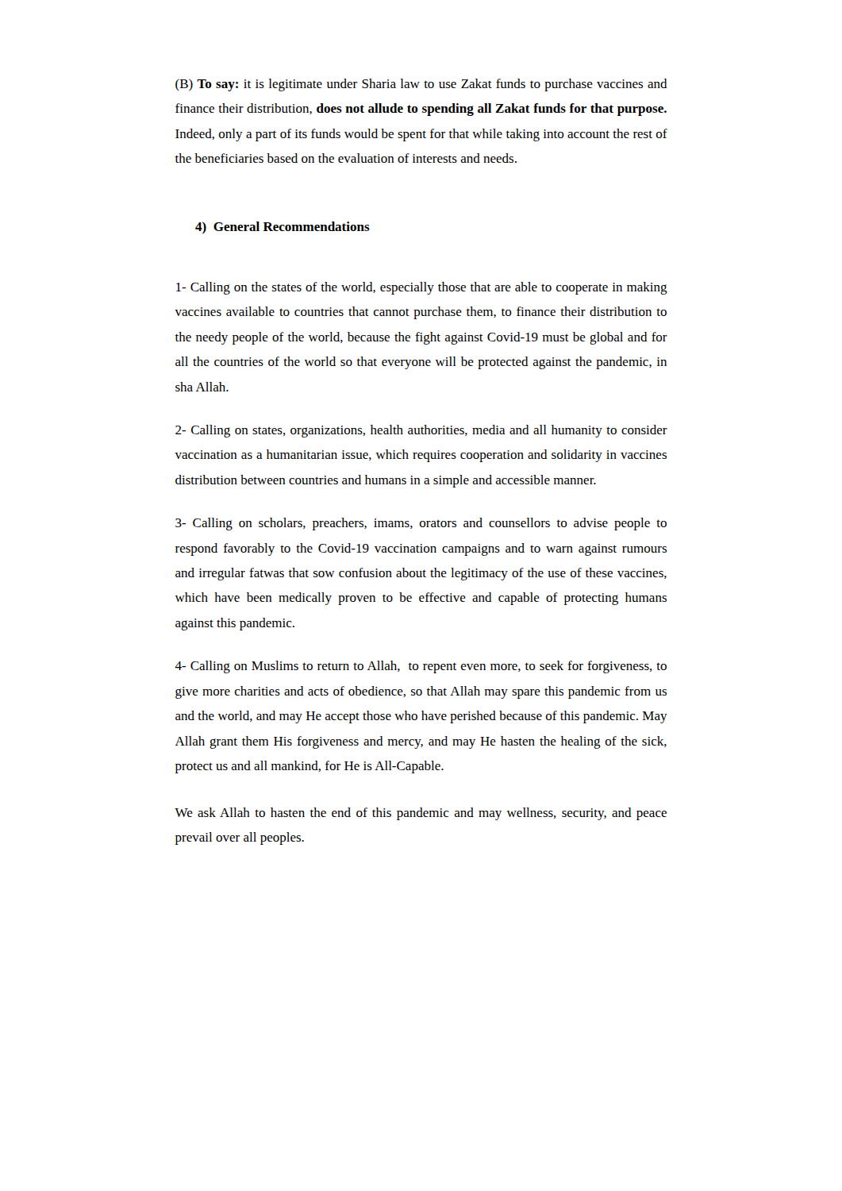(B) To say: it is legitimate under Sharia law to use Zakat funds to purchase vaccines and finance their distribution, does not allude to spending all Zakat funds for that purpose. Indeed, only a part of its funds would be spent for that while taking into account the rest of the beneficiaries based on the evaluation of interests and needs.
4) General Recommendations
1- Calling on the states of the world, especially those that are able to cooperate in making vaccines available to countries that cannot purchase them, to finance their distribution to the needy people of the world, because the fight against Covid-19 must be global and for all the countries of the world so that everyone will be protected against the pandemic, in sha Allah.
2- Calling on states, organizations, health authorities, media and all humanity to consider vaccination as a humanitarian issue, which requires cooperation and solidarity in vaccines distribution between countries and humans in a simple and accessible manner.
3- Calling on scholars, preachers, imams, orators and counsellors to advise people to respond favorably to the Covid-19 vaccination campaigns and to warn against rumours and irregular fatwas that sow confusion about the legitimacy of the use of these vaccines, which have been medically proven to be effective and capable of protecting humans against this pandemic.
4- Calling on Muslims to return to Allah, to repent even more, to seek for forgiveness, to give more charities and acts of obedience, so that Allah may spare this pandemic from us and the world, and may He accept those who have perished because of this pandemic. May Allah grant them His forgiveness and mercy, and may He hasten the healing of the sick, protect us and all mankind, for He is All-Capable.
We ask Allah to hasten the end of this pandemic and may wellness, security, and peace prevail over all peoples.